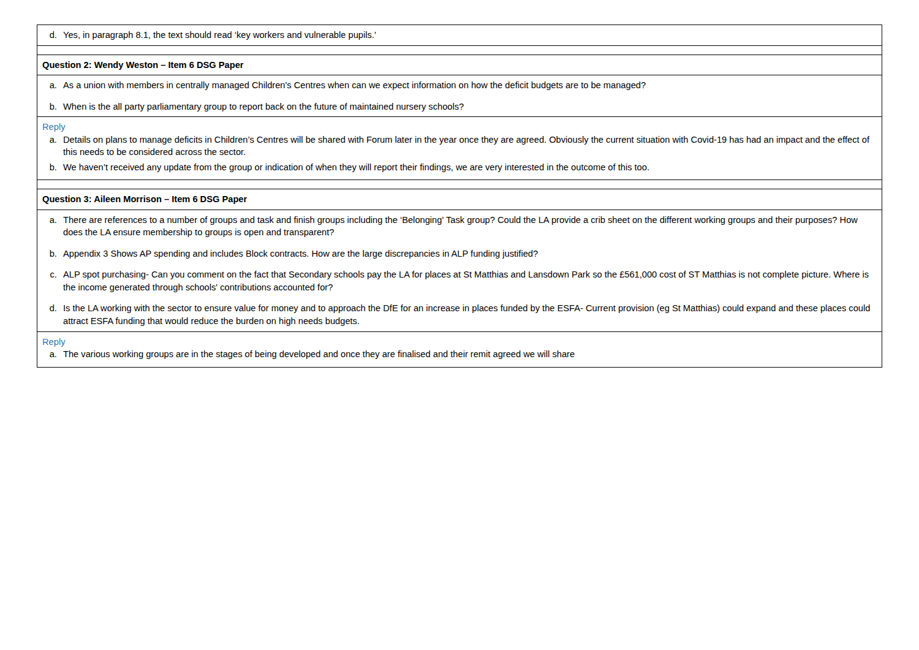| Yes, in paragraph 8.1, the text should read ‘key workers and vulnerable pupils.’ |
| Question 2: Wendy Weston – Item 6 DSG Paper |
| As a union with members in centrally managed Children's Centres when can we expect information on how the deficit budgets are to be managed? When is the all party parliamentary group to report back on the future of maintained nursery schools? |
| Reply Details on plans to manage deficits in Children’s Centres will be shared with Forum later in the year once they are agreed. Obviously the current situation with Covid-19 has had an impact and the effect of this needs to be considered across the sector. We haven’t received any update from the group or indication of when they will report their findings, we are very interested in the outcome of this too. |
| Question 3: Aileen Morrison – Item 6 DSG Paper |
| There are references to a number of groups and task and finish groups including the ‘Belonging' Task group? Could the LA provide a crib sheet on the different working groups and their purposes? How does the LA ensure membership to groups is open and transparent? Appendix 3 Shows AP spending and includes Block contracts. How are the large discrepancies in ALP funding justified? ALP spot purchasing- Can you comment on the fact that Secondary schools pay the LA for places at St Matthias and Lansdown Park so the £561,000 cost of ST Matthias is not complete picture. Where is the income generated through schools' contributions accounted for? Is the LA working with the sector to ensure value for money and to approach the DfE for an increase in places funded by the ESFA- Current provision (eg St Matthias) could expand and these places could attract ESFA funding that would reduce the burden on high needs budgets. |
| Reply The various working groups are in the stages of being developed and once they are finalised and their remit agreed we will share |